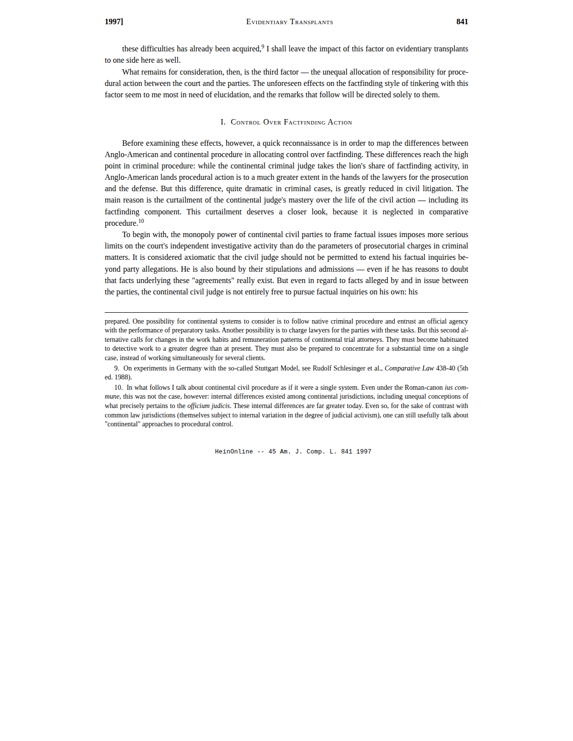1997] Evidentiary Transplants 841
these difficulties has already been acquired,9 I shall leave the impact of this factor on evidentiary transplants to one side here as well.
What remains for consideration, then, is the third factor — the unequal allocation of responsibility for procedural action between the court and the parties. The unforeseen effects on the factfinding style of tinkering with this factor seem to me most in need of elucidation, and the remarks that follow will be directed solely to them.
I. Control Over Factfinding Action
Before examining these effects, however, a quick reconnaissance is in order to map the differences between Anglo-American and continental procedure in allocating control over factfinding. These differences reach the high point in criminal procedure: while the continental criminal judge takes the lion's share of factfinding activity, in Anglo-American lands procedural action is to a much greater extent in the hands of the lawyers for the prosecution and the defense. But this difference, quite dramatic in criminal cases, is greatly reduced in civil litigation. The main reason is the curtailment of the continental judge's mastery over the life of the civil action — including its factfinding component. This curtailment deserves a closer look, because it is neglected in comparative procedure.10
To begin with, the monopoly power of continental civil parties to frame factual issues imposes more serious limits on the court's independent investigative activity than do the parameters of prosecutorial charges in criminal matters. It is considered axiomatic that the civil judge should not be permitted to extend his factual inquiries beyond party allegations. He is also bound by their stipulations and admissions — even if he has reasons to doubt that facts underlying these "agreements" really exist. But even in regard to facts alleged by and in issue between the parties, the continental civil judge is not entirely free to pursue factual inquiries on his own: his
prepared. One possibility for continental systems to consider is to follow native criminal procedure and entrust an official agency with the performance of preparatory tasks. Another possibility is to charge lawyers for the parties with these tasks. But this second alternative calls for changes in the work habits and remuneration patterns of continental trial attorneys. They must become habituated to detective work to a greater degree than at present. They must also be prepared to concentrate for a substantial time on a single case, instead of working simultaneously for several clients.
9. On experiments in Germany with the so-called Stuttgart Model, see Rudolf Schlesinger et al., Comparative Law 438-40 (5th ed. 1988).
10. In what follows I talk about continental civil procedure as if it were a single system. Even under the Roman-canon ius commune, this was not the case, however: internal differences existed among continental jurisdictions, including unequal conceptions of what precisely pertains to the officium judicis. These internal differences are far greater today. Even so, for the sake of contrast with common law jurisdictions (themselves subject to internal variation in the degree of judicial activism), one can still usefully talk about "continental" approaches to procedural control.
HeinOnline -- 45 Am. J. Comp. L. 841 1997